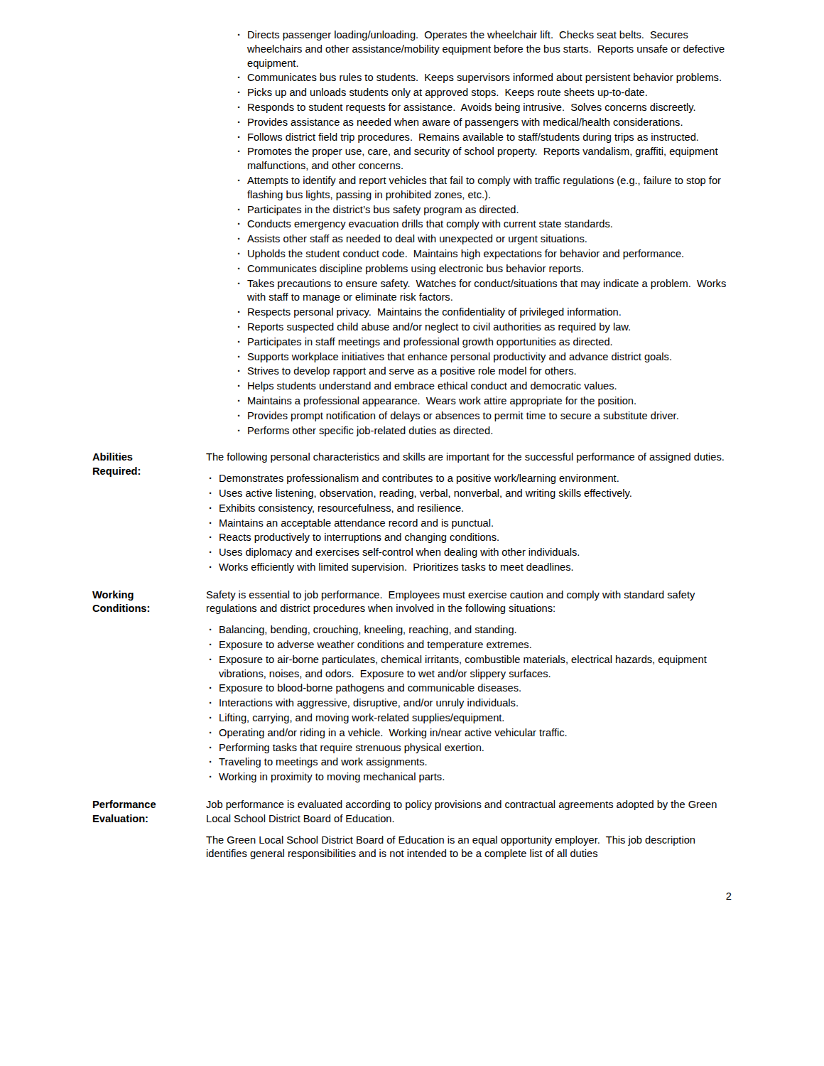Directs passenger loading/unloading. Operates the wheelchair lift. Checks seat belts. Secures wheelchairs and other assistance/mobility equipment before the bus starts. Reports unsafe or defective equipment.
Communicates bus rules to students. Keeps supervisors informed about persistent behavior problems.
Picks up and unloads students only at approved stops. Keeps route sheets up-to-date.
Responds to student requests for assistance. Avoids being intrusive. Solves concerns discreetly.
Provides assistance as needed when aware of passengers with medical/health considerations.
Follows district field trip procedures. Remains available to staff/students during trips as instructed.
Promotes the proper use, care, and security of school property. Reports vandalism, graffiti, equipment malfunctions, and other concerns.
Attempts to identify and report vehicles that fail to comply with traffic regulations (e.g., failure to stop for flashing bus lights, passing in prohibited zones, etc.).
Participates in the district’s bus safety program as directed.
Conducts emergency evacuation drills that comply with current state standards.
Assists other staff as needed to deal with unexpected or urgent situations.
Upholds the student conduct code. Maintains high expectations for behavior and performance.
Communicates discipline problems using electronic bus behavior reports.
Takes precautions to ensure safety. Watches for conduct/situations that may indicate a problem. Works with staff to manage or eliminate risk factors.
Respects personal privacy. Maintains the confidentiality of privileged information.
Reports suspected child abuse and/or neglect to civil authorities as required by law.
Participates in staff meetings and professional growth opportunities as directed.
Supports workplace initiatives that enhance personal productivity and advance district goals.
Strives to develop rapport and serve as a positive role model for others.
Helps students understand and embrace ethical conduct and democratic values.
Maintains a professional appearance. Wears work attire appropriate for the position.
Provides prompt notification of delays or absences to permit time to secure a substitute driver.
Performs other specific job-related duties as directed.
Abilities
Required:
The following personal characteristics and skills are important for the successful performance of assigned duties.
Demonstrates professionalism and contributes to a positive work/learning environment.
Uses active listening, observation, reading, verbal, nonverbal, and writing skills effectively.
Exhibits consistency, resourcefulness, and resilience.
Maintains an acceptable attendance record and is punctual.
Reacts productively to interruptions and changing conditions.
Uses diplomacy and exercises self-control when dealing with other individuals.
Works efficiently with limited supervision. Prioritizes tasks to meet deadlines.
Working
Conditions:
Safety is essential to job performance. Employees must exercise caution and comply with standard safety regulations and district procedures when involved in the following situations:
Balancing, bending, crouching, kneeling, reaching, and standing.
Exposure to adverse weather conditions and temperature extremes.
Exposure to air-borne particulates, chemical irritants, combustible materials, electrical hazards, equipment vibrations, noises, and odors. Exposure to wet and/or slippery surfaces.
Exposure to blood-borne pathogens and communicable diseases.
Interactions with aggressive, disruptive, and/or unruly individuals.
Lifting, carrying, and moving work-related supplies/equipment.
Operating and/or riding in a vehicle. Working in/near active vehicular traffic.
Performing tasks that require strenuous physical exertion.
Traveling to meetings and work assignments.
Working in proximity to moving mechanical parts.
Performance
Evaluation:
Job performance is evaluated according to policy provisions and contractual agreements adopted by the Green Local School District Board of Education.
The Green Local School District Board of Education is an equal opportunity employer. This job description identifies general responsibilities and is not intended to be a complete list of all duties
2